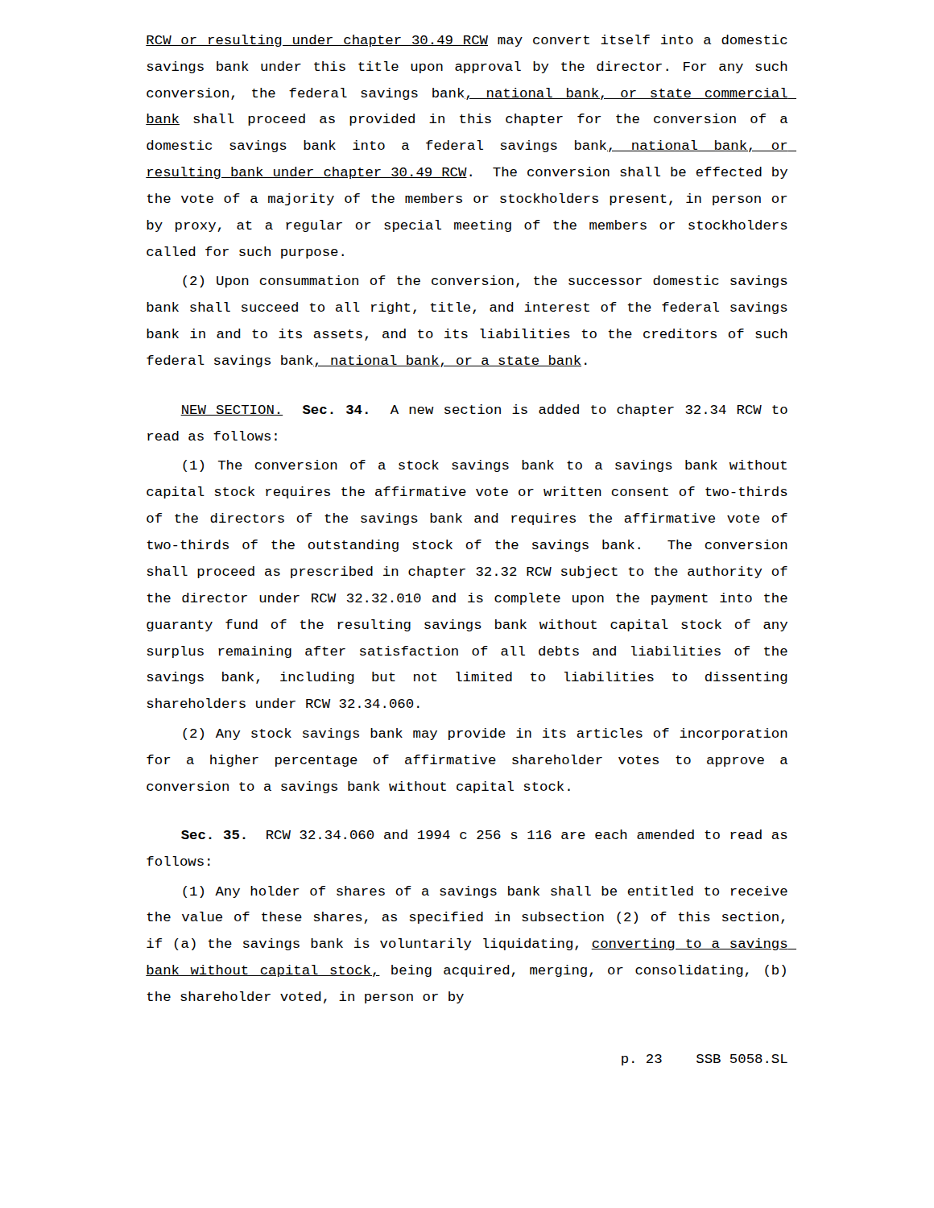RCW or resulting under chapter 30.49 RCW may convert itself into a domestic savings bank under this title upon approval by the director. For any such conversion, the federal savings bank, national bank, or state commercial bank shall proceed as provided in this chapter for the conversion of a domestic savings bank into a federal savings bank, national bank, or resulting bank under chapter 30.49 RCW. The conversion shall be effected by the vote of a majority of the members or stockholders present, in person or by proxy, at a regular or special meeting of the members or stockholders called for such purpose.
(2) Upon consummation of the conversion, the successor domestic savings bank shall succeed to all right, title, and interest of the federal savings bank in and to its assets, and to its liabilities to the creditors of such federal savings bank, national bank, or a state bank.
NEW SECTION. Sec. 34. A new section is added to chapter 32.34 RCW to read as follows:
(1) The conversion of a stock savings bank to a savings bank without capital stock requires the affirmative vote or written consent of two-thirds of the directors of the savings bank and requires the affirmative vote of two-thirds of the outstanding stock of the savings bank. The conversion shall proceed as prescribed in chapter 32.32 RCW subject to the authority of the director under RCW 32.32.010 and is complete upon the payment into the guaranty fund of the resulting savings bank without capital stock of any surplus remaining after satisfaction of all debts and liabilities of the savings bank, including but not limited to liabilities to dissenting shareholders under RCW 32.34.060.
(2) Any stock savings bank may provide in its articles of incorporation for a higher percentage of affirmative shareholder votes to approve a conversion to a savings bank without capital stock.
Sec. 35. RCW 32.34.060 and 1994 c 256 s 116 are each amended to read as follows:
(1) Any holder of shares of a savings bank shall be entitled to receive the value of these shares, as specified in subsection (2) of this section, if (a) the savings bank is voluntarily liquidating, converting to a savings bank without capital stock, being acquired, merging, or consolidating, (b) the shareholder voted, in person or by
p. 23 SSB 5058.SL